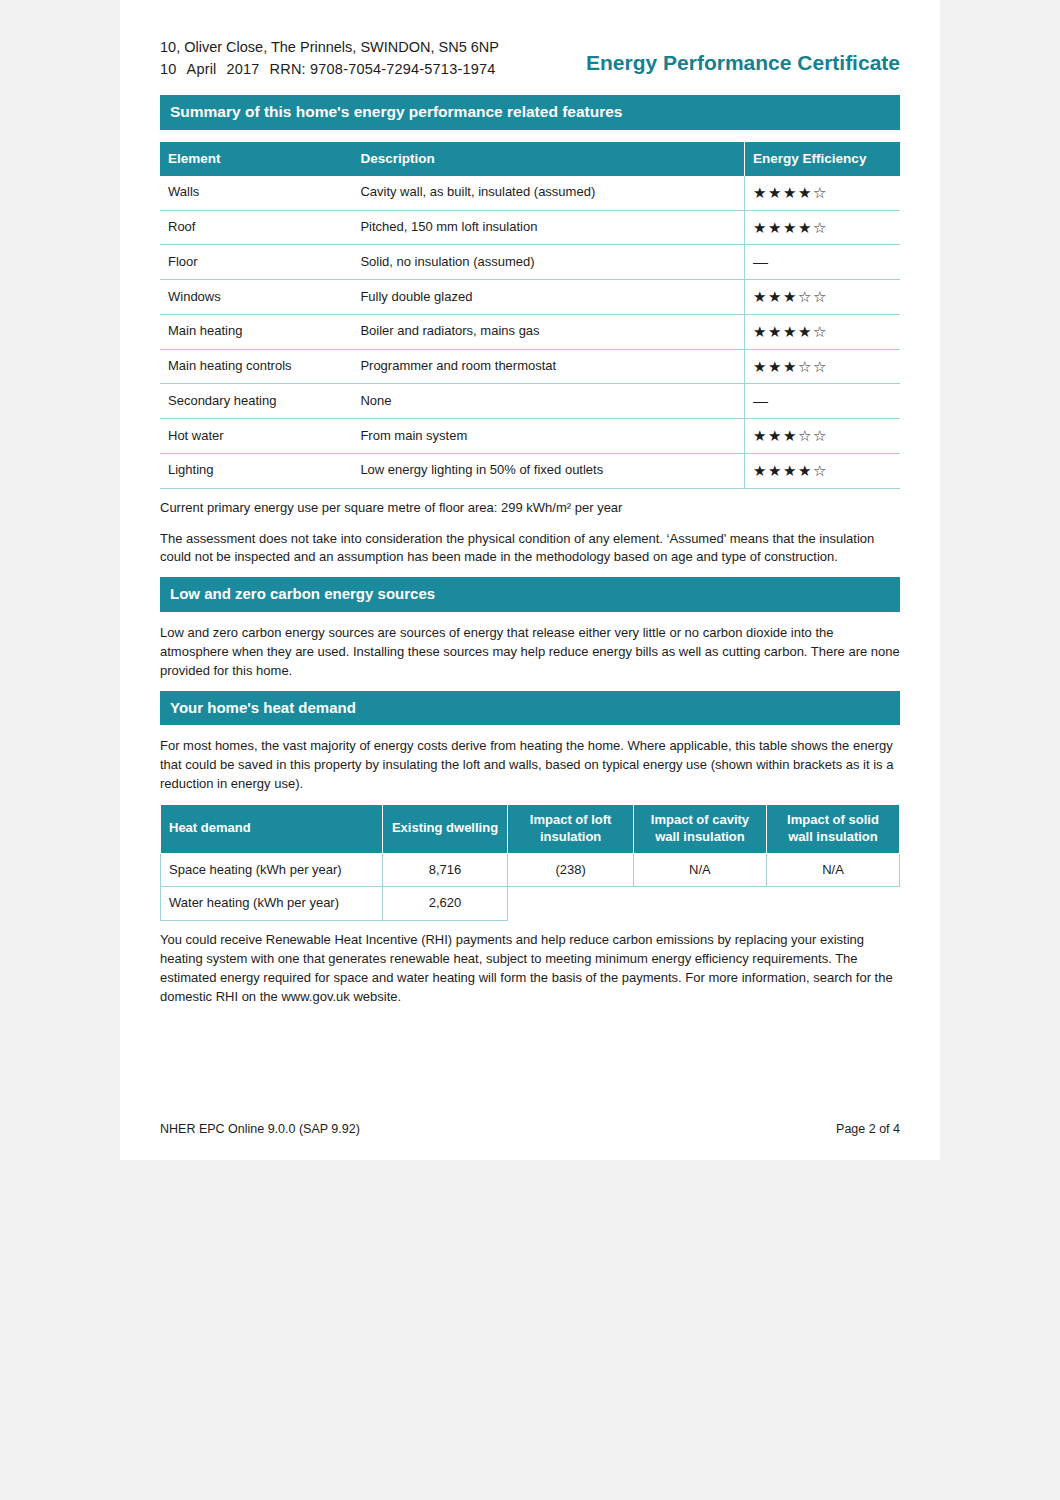10, Oliver Close, The Prinnels, SWINDON, SN5 6NP
10 April 2017 RRN: 9708-7054-7294-5713-1974
Energy Performance Certificate
Summary of this home's energy performance related features
| Element | Description | Energy Efficiency |
| --- | --- | --- |
| Walls | Cavity wall, as built, insulated (assumed) | ★★★★☆ |
| Roof | Pitched, 150 mm loft insulation | ★★★★☆ |
| Floor | Solid, no insulation (assumed) | — |
| Windows | Fully double glazed | ★★★☆☆ |
| Main heating | Boiler and radiators, mains gas | ★★★★☆ |
| Main heating controls | Programmer and room thermostat | ★★★☆☆ |
| Secondary heating | None | — |
| Hot water | From main system | ★★★☆☆ |
| Lighting | Low energy lighting in 50% of fixed outlets | ★★★★☆ |
Current primary energy use per square metre of floor area: 299 kWh/m² per year
The assessment does not take into consideration the physical condition of any element. ‘Assumed' means that the insulation could not be inspected and an assumption has been made in the methodology based on age and type of construction.
Low and zero carbon energy sources
Low and zero carbon energy sources are sources of energy that release either very little or no carbon dioxide into the atmosphere when they are used. Installing these sources may help reduce energy bills as well as cutting carbon. There are none provided for this home.
Your home's heat demand
For most homes, the vast majority of energy costs derive from heating the home. Where applicable, this table shows the energy that could be saved in this property by insulating the loft and walls, based on typical energy use (shown within brackets as it is a reduction in energy use).
| Heat demand | Existing dwelling | Impact of loft insulation | Impact of cavity wall insulation | Impact of solid wall insulation |
| --- | --- | --- | --- | --- |
| Space heating (kWh per year) | 8,716 | (238) | N/A | N/A |
| Water heating (kWh per year) | 2,620 | | | |
You could receive Renewable Heat Incentive (RHI) payments and help reduce carbon emissions by replacing your existing heating system with one that generates renewable heat, subject to meeting minimum energy efficiency requirements. The estimated energy required for space and water heating will form the basis of the payments. For more information, search for the domestic RHI on the www.gov.uk website.
NHER EPC Online 9.0.0 (SAP 9.92)
Page 2 of 4